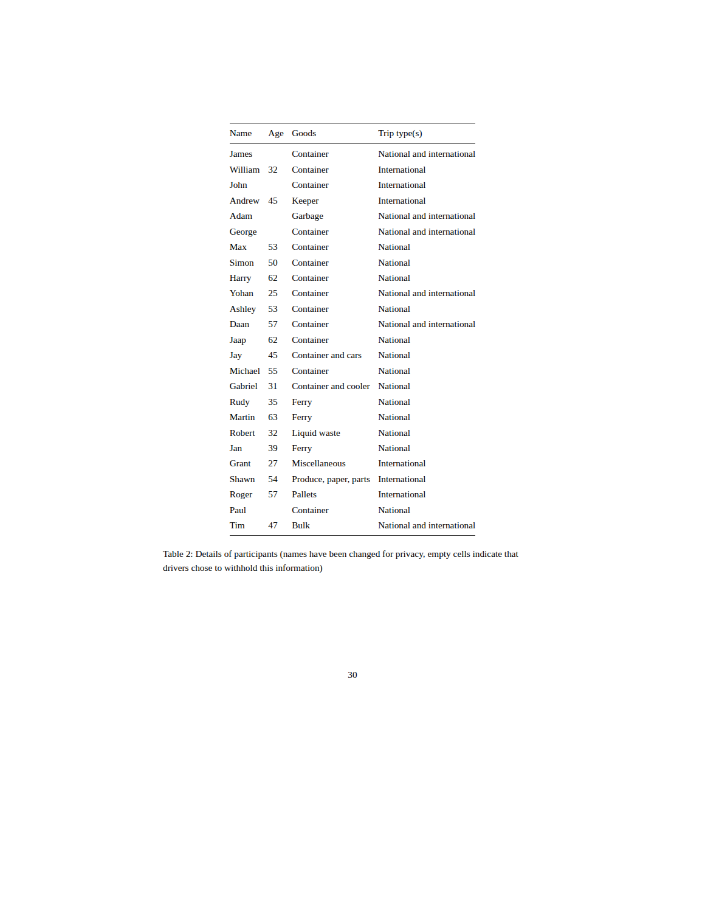| Name | Age | Goods | Trip type(s) |
| --- | --- | --- | --- |
| James | | Container | National and international |
| William | 32 | Container | International |
| John | | Container | International |
| Andrew | 45 | Keeper | International |
| Adam | | Garbage | National and international |
| George | | Container | National and international |
| Max | 53 | Container | National |
| Simon | 50 | Container | National |
| Harry | 62 | Container | National |
| Yohan | 25 | Container | National and international |
| Ashley | 53 | Container | National |
| Daan | 57 | Container | National and international |
| Jaap | 62 | Container | National |
| Jay | 45 | Container and cars | National |
| Michael | 55 | Container | National |
| Gabriel | 31 | Container and cooler | National |
| Rudy | 35 | Ferry | National |
| Martin | 63 | Ferry | National |
| Robert | 32 | Liquid waste | National |
| Jan | 39 | Ferry | National |
| Grant | 27 | Miscellaneous | International |
| Shawn | 54 | Produce, paper, parts | International |
| Roger | 57 | Pallets | International |
| Paul | | Container | National |
| Tim | 47 | Bulk | National and international |
Table 2: Details of participants (names have been changed for privacy, empty cells indicate that drivers chose to withhold this information)
30